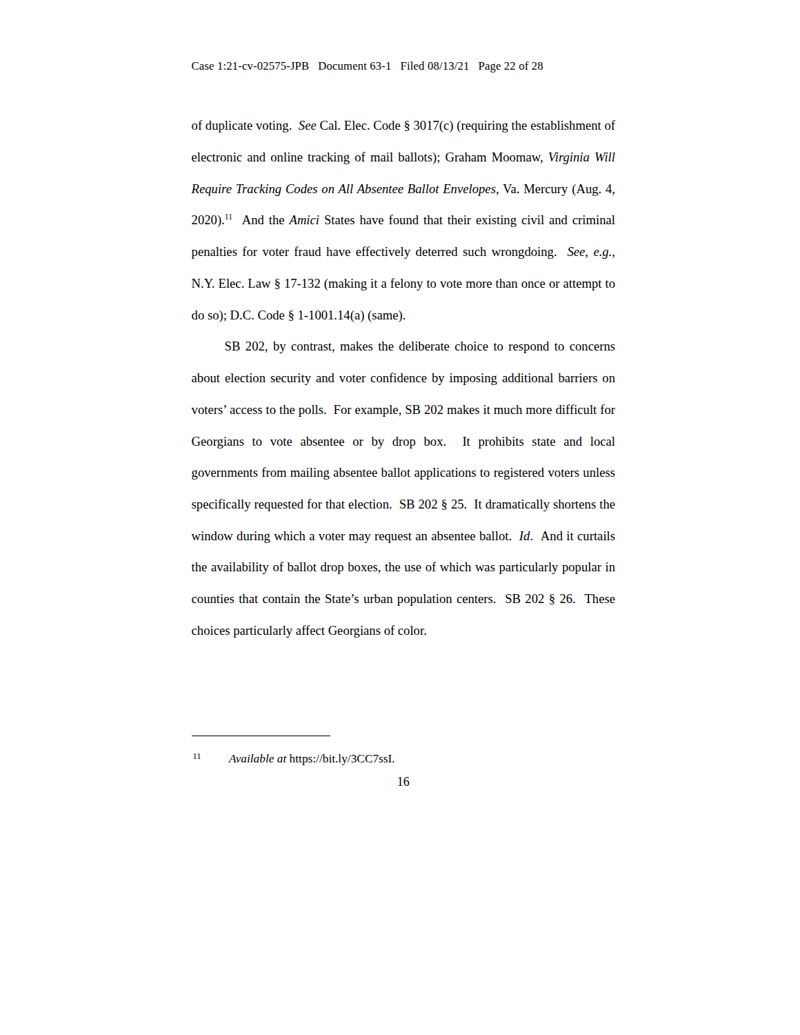Case 1:21-cv-02575-JPB Document 63-1 Filed 08/13/21 Page 22 of 28
of duplicate voting. See Cal. Elec. Code § 3017(c) (requiring the establishment of electronic and online tracking of mail ballots); Graham Moomaw, Virginia Will Require Tracking Codes on All Absentee Ballot Envelopes, Va. Mercury (Aug. 4, 2020).11 And the Amici States have found that their existing civil and criminal penalties for voter fraud have effectively deterred such wrongdoing. See, e.g., N.Y. Elec. Law § 17-132 (making it a felony to vote more than once or attempt to do so); D.C. Code § 1-1001.14(a) (same).
SB 202, by contrast, makes the deliberate choice to respond to concerns about election security and voter confidence by imposing additional barriers on voters’ access to the polls. For example, SB 202 makes it much more difficult for Georgians to vote absentee or by drop box. It prohibits state and local governments from mailing absentee ballot applications to registered voters unless specifically requested for that election. SB 202 § 25. It dramatically shortens the window during which a voter may request an absentee ballot. Id. And it curtails the availability of ballot drop boxes, the use of which was particularly popular in counties that contain the State’s urban population centers. SB 202 § 26. These choices particularly affect Georgians of color.
11 Available at https://bit.ly/3CC7ssI.
16